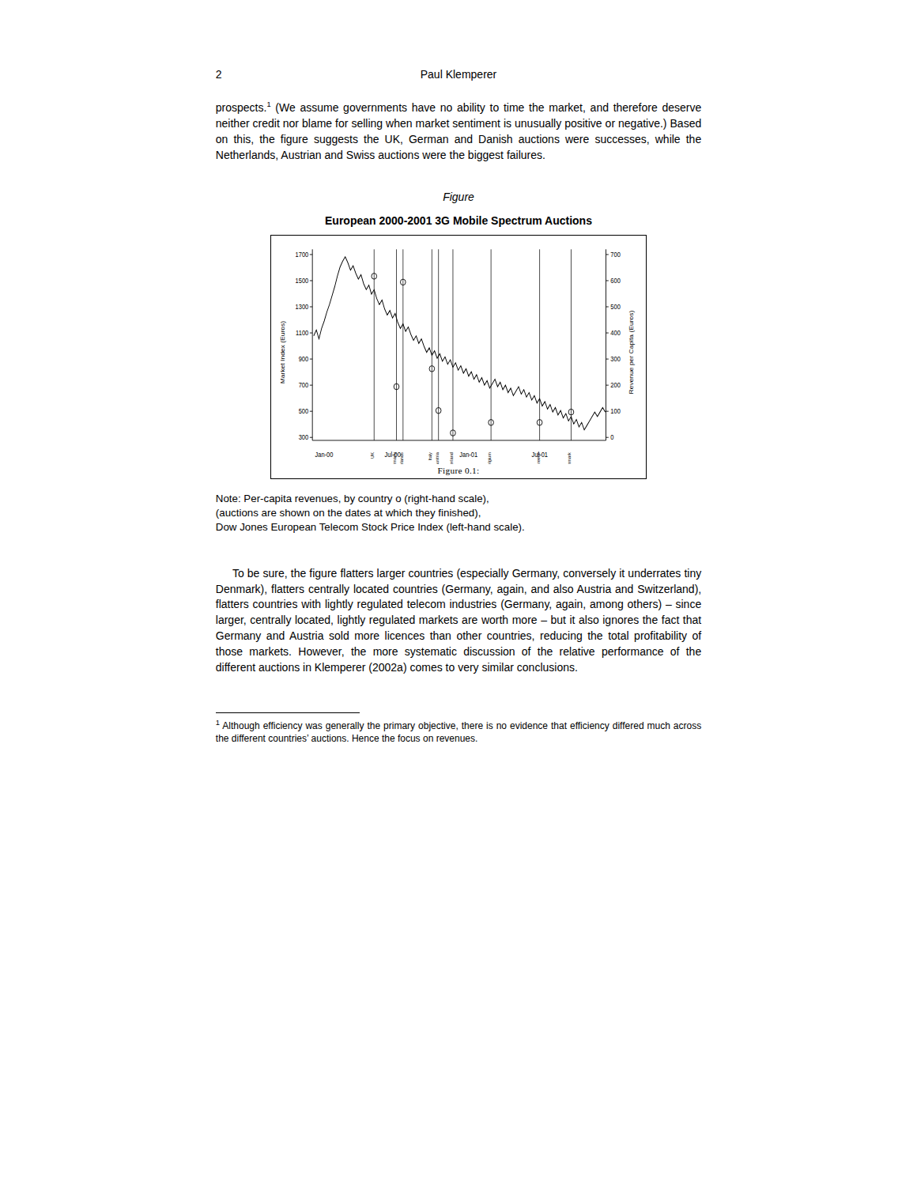2 Paul Klemperer
prospects.1 (We assume governments have no ability to time the market, and therefore deserve neither credit nor blame for selling when market sentiment is unusually positive or negative.) Based on this, the figure suggests the UK, German and Danish auctions were successes, while the Netherlands, Austrian and Swiss auctions were the biggest failures.
Figure
European 2000‑2001 3G Mobile Spectrum Auctions
Market Index (Euros) Revenue per Capita (Euros) 1700 1500 1300 1100 900 700 500 300 700 600 500 400 300 200 100 0 UK Germany Netherlands Italy Austria Switzerland Belgium Greece Denmark Jan-00 Jul-00 Jan-01 Jul-01
Figure 0.1:
Note: Per-capita revenues, by country o (right-hand scale),
(auctions are shown on the dates at which they finished),
Dow Jones European Telecom Stock Price Index (left-hand scale).
To be sure, the figure flatters larger countries (especially Germany, conversely it underrates tiny Denmark), flatters centrally located countries (Germany, again, and also Austria and Switzerland), flatters countries with lightly regulated telecom industries (Germany, again, among others) – since larger, centrally located, lightly regulated markets are worth more – but it also ignores the fact that Germany and Austria sold more licences than other countries, reducing the total profitability of those markets. However, the more systematic discussion of the relative performance of the different auctions in Klemperer (2002a) comes to very similar conclusions.
1 Although efficiency was generally the primary objective, there is no evidence that efficiency differed much across the different countries’ auctions. Hence the focus on revenues.